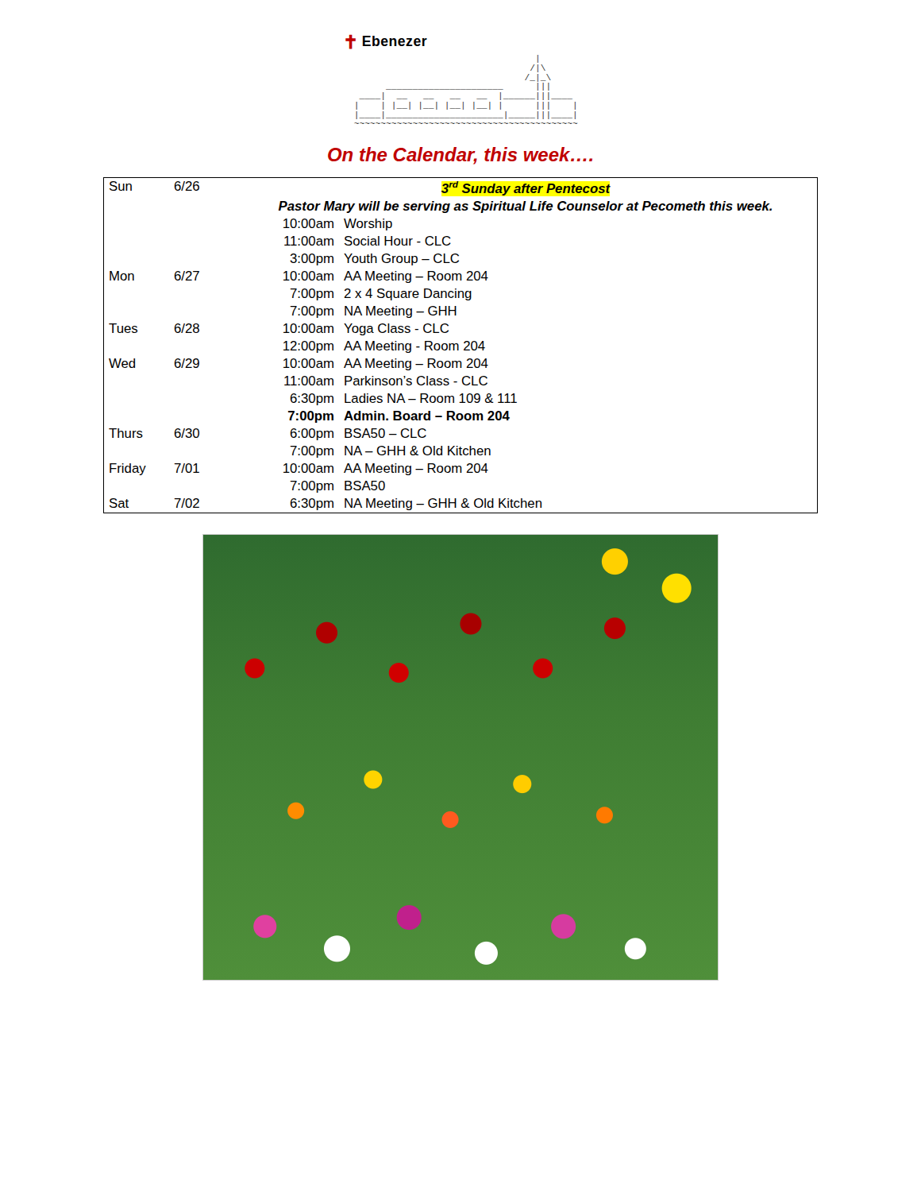✝Ebenezer
| /|\ /_|_\ ______________________ ||| ____| __ __ __ __ |______|||____ | | |__| |__| |__| |__| | ||| | |____|______________________|_____|||____| ~~~~~~~~~~~~~~~~~~~~~~~~~~~~~~~~~~~~~~~~~~
On the Calendar, this week….
| Sun | 6/26 | 3 rd Sunday after Pentecost |
| | | Pastor Mary will be serving as Spiritual Life Counselor at Pecometh this week. |
| | | 10:00am | Worship |
| | | 11:00am | Social Hour - CLC |
| | | 3:00pm | Youth Group – CLC |
| Mon | 6/27 | 10:00am | AA Meeting – Room 204 |
| | | 7:00pm | 2 x 4 Square Dancing |
| | | 7:00pm | NA Meeting – GHH |
| Tues | 6/28 | 10:00am | Yoga Class - CLC |
| | | 12:00pm | AA Meeting - Room 204 |
| Wed | 6/29 | 10:00am | AA Meeting – Room 204 |
| | | 11:00am | Parkinson’s Class - CLC |
| | | 6:30pm | Ladies NA – Room 109 & 111 |
| | | 7:00pm | Admin. Board – Room 204 |
| Thurs | 6/30 | 6:00pm | BSA50 – CLC |
| | | 7:00pm | NA – GHH & Old Kitchen |
| Friday | 7/01 | 10:00am | AA Meeting – Room 204 |
| | | 7:00pm | BSA50 |
| Sat | 7/02 | 6:30pm | NA Meeting – GHH & Old Kitchen |